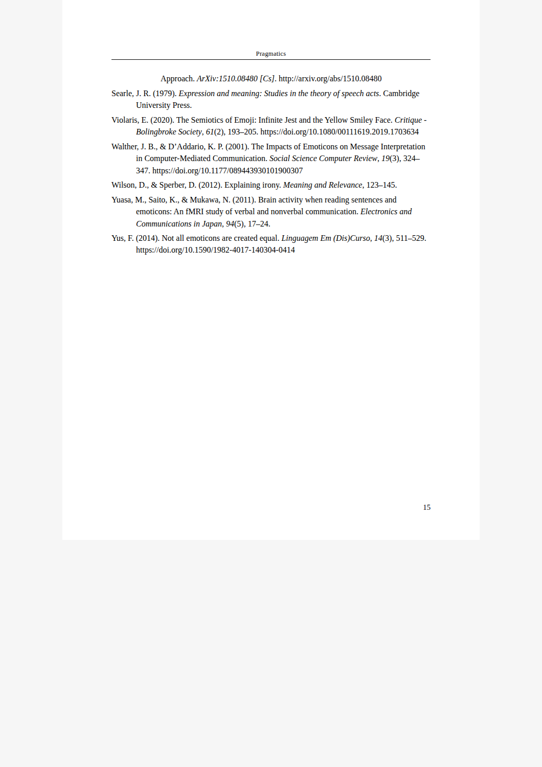Pragmatics
Approach. ArXiv:1510.08480 [Cs]. http://arxiv.org/abs/1510.08480
Searle, J. R. (1979). Expression and meaning: Studies in the theory of speech acts. Cambridge University Press.
Violaris, E. (2020). The Semiotics of Emoji: Infinite Jest and the Yellow Smiley Face. Critique - Bolingbroke Society, 61(2), 193–205. https://doi.org/10.1080/00111619.2019.1703634
Walther, J. B., & D’Addario, K. P. (2001). The Impacts of Emoticons on Message Interpretation in Computer-Mediated Communication. Social Science Computer Review, 19(3), 324–347. https://doi.org/10.1177/089443930101900307
Wilson, D., & Sperber, D. (2012). Explaining irony. Meaning and Relevance, 123–145.
Yuasa, M., Saito, K., & Mukawa, N. (2011). Brain activity when reading sentences and emoticons: An fMRI study of verbal and nonverbal communication. Electronics and Communications in Japan, 94(5), 17–24.
Yus, F. (2014). Not all emoticons are created equal. Linguagem Em (Dis)Curso, 14(3), 511–529. https://doi.org/10.1590/1982-4017-140304-0414
15